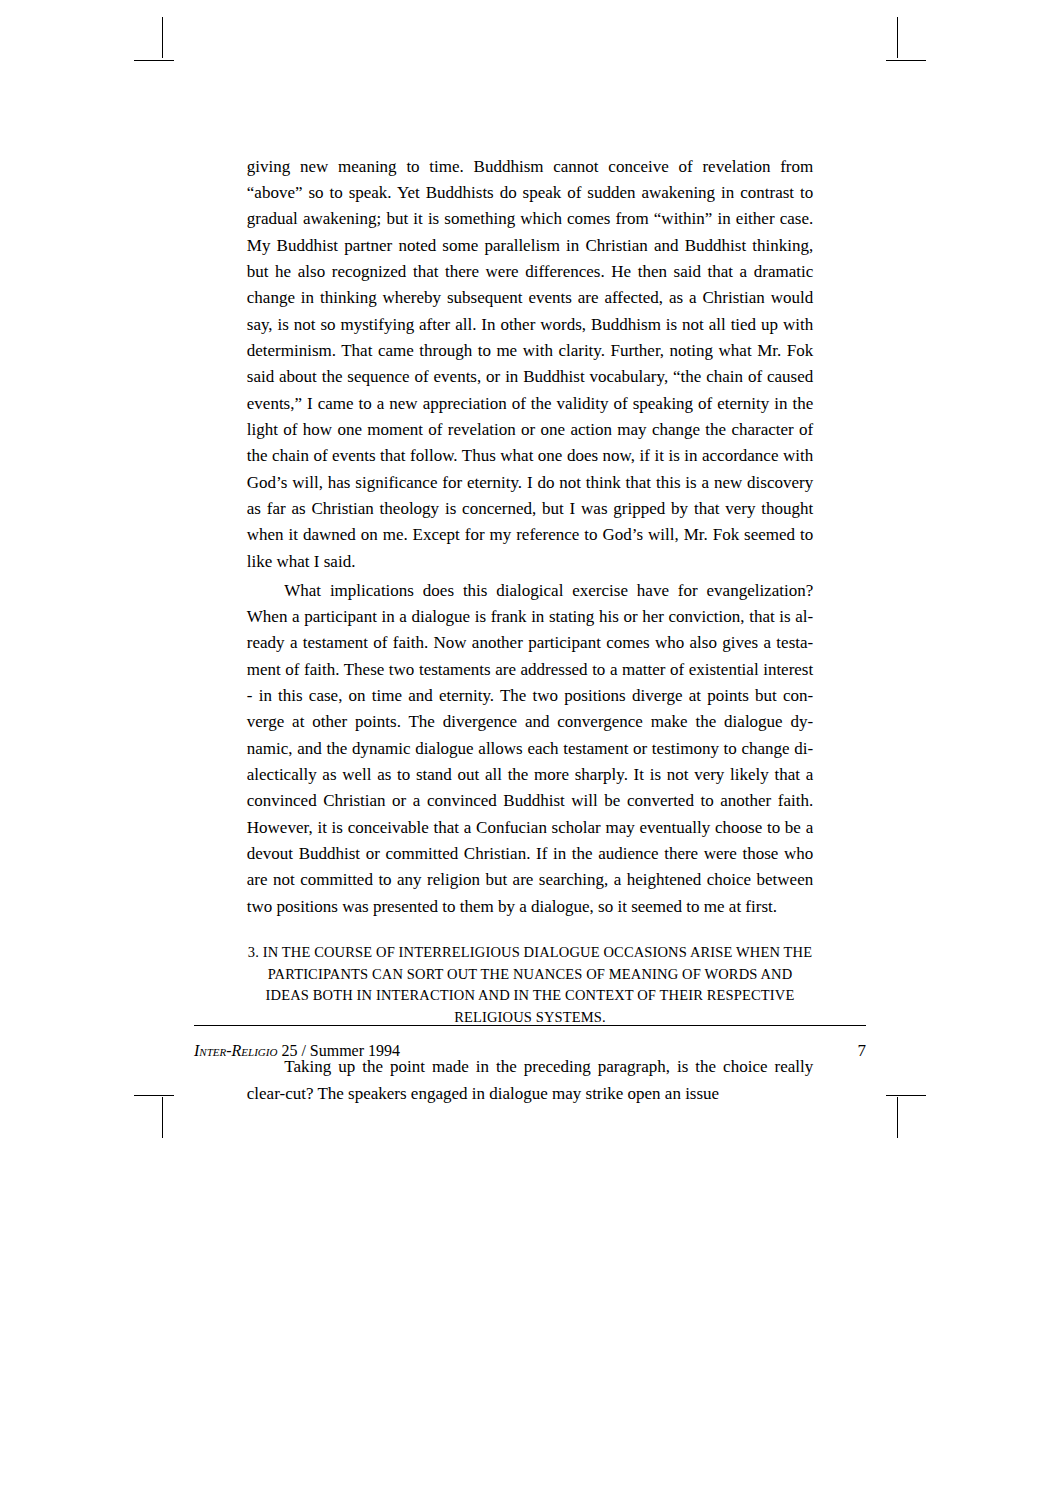giving new meaning to time. Buddhism cannot conceive of revelation from “above” so to speak. Yet Buddhists do speak of sudden awakening in contrast to gradual awakening; but it is something which comes from “within” in either case. My Buddhist partner noted some parallelism in Christian and Buddhist thinking, but he also recognized that there were differences. He then said that a dramatic change in thinking whereby subsequent events are affected, as a Christian would say, is not so mystifying after all. In other words, Buddhism is not all tied up with determinism. That came through to me with clarity. Further, noting what Mr. Fok said about the sequence of events, or in Buddhist vocabulary, “the chain of caused events,” I came to a new appreciation of the validity of speaking of eternity in the light of how one moment of revelation or one action may change the character of the chain of events that follow. Thus what one does now, if it is in accordance with God’s will, has significance for eternity. I do not think that this is a new discovery as far as Christian theology is concerned, but I was gripped by that very thought when it dawned on me. Except for my reference to God’s will, Mr. Fok seemed to like what I said.
What implications does this dialogical exercise have for evangelization? When a participant in a dialogue is frank in stating his or her conviction, that is already a testament of faith. Now another participant comes who also gives a testament of faith. These two testaments are addressed to a matter of existential interest - in this case, on time and eternity. The two positions diverge at points but converge at other points. The divergence and convergence make the dialogue dynamic, and the dynamic dialogue allows each testament or testimony to change dialectically as well as to stand out all the more sharply. It is not very likely that a convinced Christian or a convinced Buddhist will be converted to another faith. However, it is conceivable that a Confucian scholar may eventually choose to be a devout Buddhist or committed Christian. If in the audience there were those who are not committed to any religion but are searching, a heightened choice between two positions was presented to them by a dialogue, so it seemed to me at first.
3. In the course of interreligious dialogue occasions arise when the participants can sort out the nuances of meaning of words and ideas both in interaction and in the context of their respective religious systems.
Taking up the point made in the preceding paragraph, is the choice really clear-cut? The speakers engaged in dialogue may strike open an issue
Inter-Religio 25 / Summer 1994 7